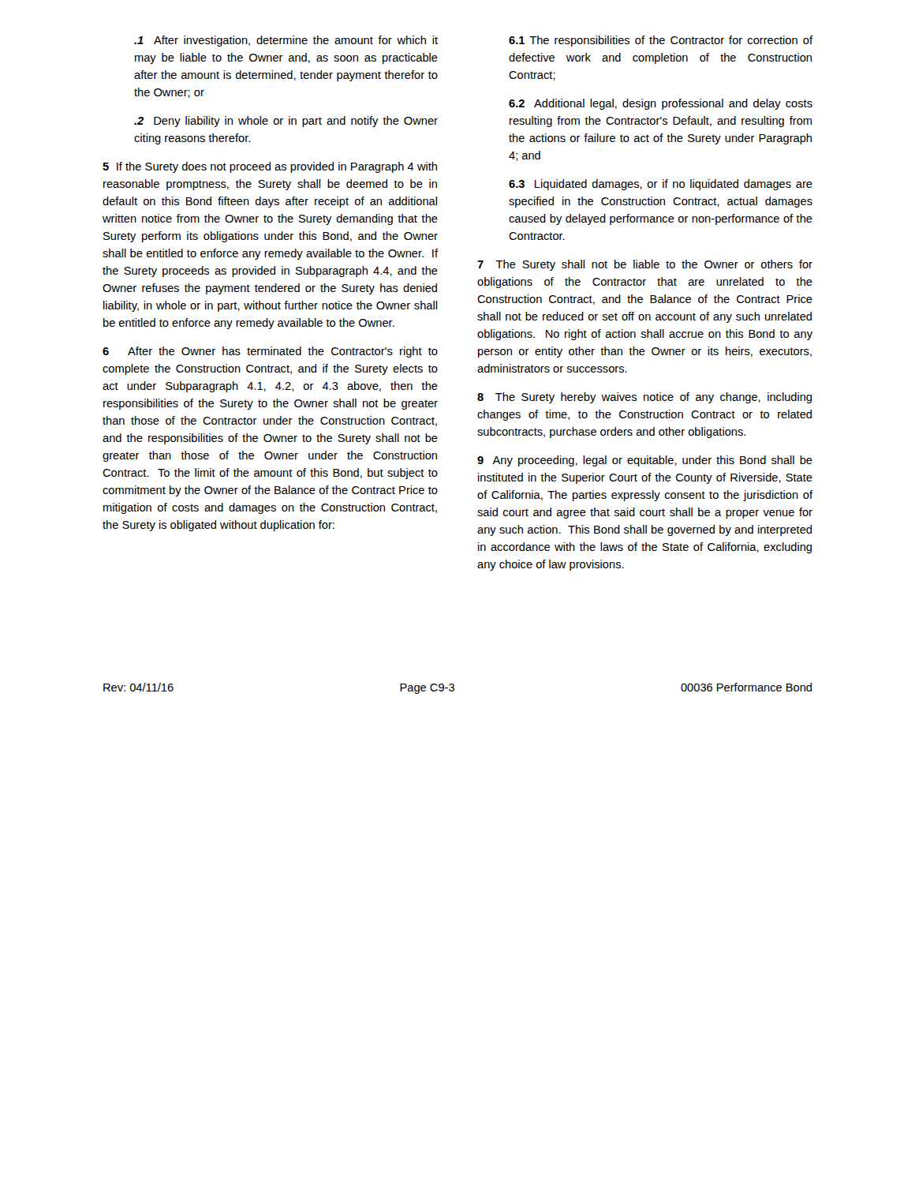.1 After investigation, determine the amount for which it may be liable to the Owner and, as soon as practicable after the amount is determined, tender payment therefor to the Owner; or
.2 Deny liability in whole or in part and notify the Owner citing reasons therefor.
5 If the Surety does not proceed as provided in Paragraph 4 with reasonable promptness, the Surety shall be deemed to be in default on this Bond fifteen days after receipt of an additional written notice from the Owner to the Surety demanding that the Surety perform its obligations under this Bond, and the Owner shall be entitled to enforce any remedy available to the Owner. If the Surety proceeds as provided in Subparagraph 4.4, and the Owner refuses the payment tendered or the Surety has denied liability, in whole or in part, without further notice the Owner shall be entitled to enforce any remedy available to the Owner.
6 After the Owner has terminated the Contractor's right to complete the Construction Contract, and if the Surety elects to act under Subparagraph 4.1, 4.2, or 4.3 above, then the responsibilities of the Surety to the Owner shall not be greater than those of the Contractor under the Construction Contract, and the responsibilities of the Owner to the Surety shall not be greater than those of the Owner under the Construction Contract. To the limit of the amount of this Bond, but subject to commitment by the Owner of the Balance of the Contract Price to mitigation of costs and damages on the Construction Contract, the Surety is obligated without duplication for:
6.1 The responsibilities of the Contractor for correction of defective work and completion of the Construction Contract;
6.2 Additional legal, design professional and delay costs resulting from the Contractor's Default, and resulting from the actions or failure to act of the Surety under Paragraph 4; and
6.3 Liquidated damages, or if no liquidated damages are specified in the Construction Contract, actual damages caused by delayed performance or non-performance of the Contractor.
7 The Surety shall not be liable to the Owner or others for obligations of the Contractor that are unrelated to the Construction Contract, and the Balance of the Contract Price shall not be reduced or set off on account of any such unrelated obligations. No right of action shall accrue on this Bond to any person or entity other than the Owner or its heirs, executors, administrators or successors.
8 The Surety hereby waives notice of any change, including changes of time, to the Construction Contract or to related subcontracts, purchase orders and other obligations.
9 Any proceeding, legal or equitable, under this Bond shall be instituted in the Superior Court of the County of Riverside, State of California, The parties expressly consent to the jurisdiction of said court and agree that said court shall be a proper venue for any such action. This Bond shall be governed by and interpreted in accordance with the laws of the State of California, excluding any choice of law provisions.
Rev: 04/11/16 Page C9-3 00036 Performance Bond